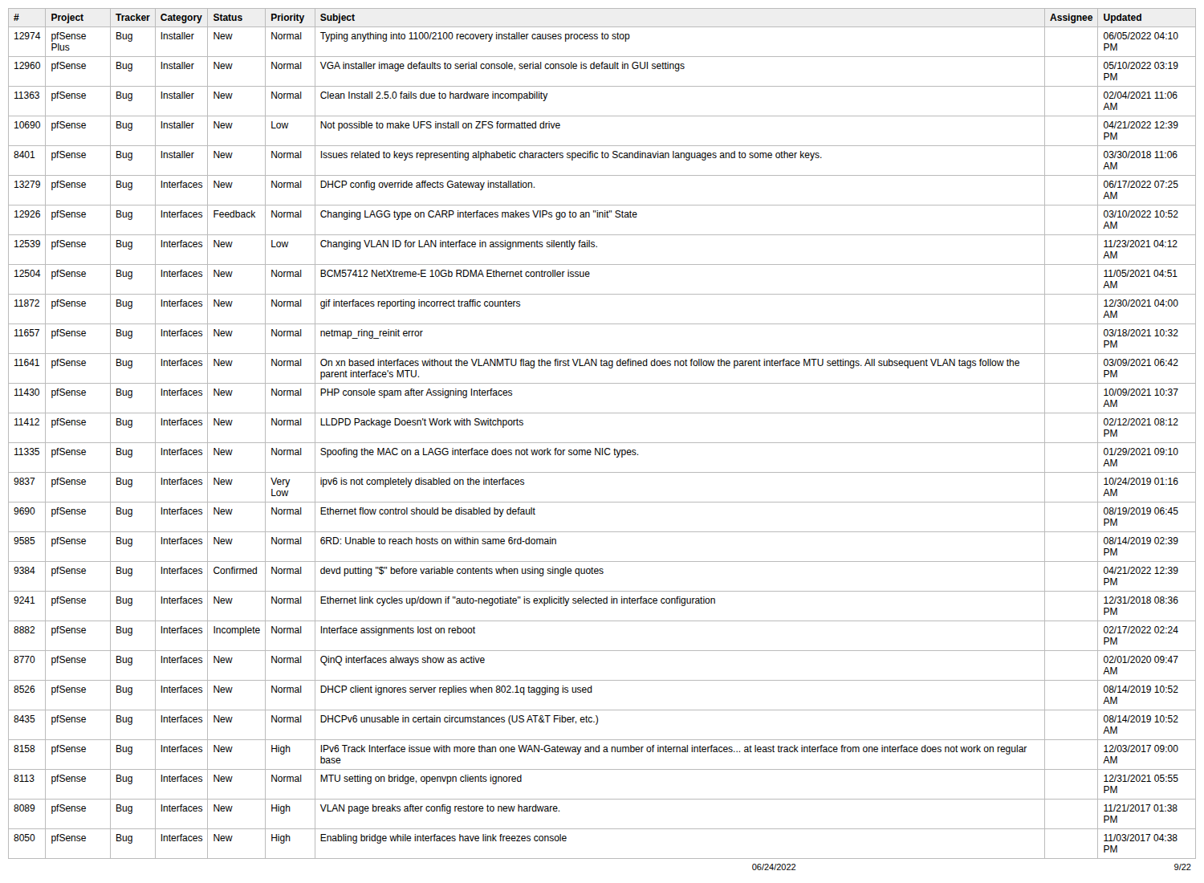| # | Project | Tracker | Category | Status | Priority | Subject | Assignee | Updated |
| --- | --- | --- | --- | --- | --- | --- | --- | --- |
| 12974 | pfSense Plus | Bug | Installer | New | Normal | Typing anything into 1100/2100 recovery installer causes process to stop | | 06/05/2022 04:10 PM |
| 12960 | pfSense | Bug | Installer | New | Normal | VGA installer image defaults to serial console, serial console is default in GUI settings | | 05/10/2022 03:19 PM |
| 11363 | pfSense | Bug | Installer | New | Normal | Clean Install 2.5.0 fails due to hardware incompability | | 02/04/2021 11:06 AM |
| 10690 | pfSense | Bug | Installer | New | Low | Not possible to make UFS install on ZFS formatted drive | | 04/21/2022 12:39 PM |
| 8401 | pfSense | Bug | Installer | New | Normal | Issues related to keys representing alphabetic characters specific to Scandinavian languages and to some other keys. | | 03/30/2018 11:06 AM |
| 13279 | pfSense | Bug | Interfaces | New | Normal | DHCP config override affects Gateway installation. | | 06/17/2022 07:25 AM |
| 12926 | pfSense | Bug | Interfaces | Feedback | Normal | Changing LAGG type on CARP interfaces makes VIPs go to an "init" State | | 03/10/2022 10:52 AM |
| 12539 | pfSense | Bug | Interfaces | New | Low | Changing VLAN ID for LAN interface in assignments silently fails. | | 11/23/2021 04:12 AM |
| 12504 | pfSense | Bug | Interfaces | New | Normal | BCM57412 NetXtreme-E 10Gb RDMA Ethernet controller issue | | 11/05/2021 04:51 AM |
| 11872 | pfSense | Bug | Interfaces | New | Normal | gif interfaces reporting incorrect traffic counters | | 12/30/2021 04:00 AM |
| 11657 | pfSense | Bug | Interfaces | New | Normal | netmap_ring_reinit error | | 03/18/2021 10:32 PM |
| 11641 | pfSense | Bug | Interfaces | New | Normal | On xn based interfaces without the VLANMTU flag the first VLAN tag defined does not follow the parent interface MTU settings. All subsequent VLAN tags follow the parent interface's MTU. | | 03/09/2021 06:42 PM |
| 11430 | pfSense | Bug | Interfaces | New | Normal | PHP console spam after Assigning Interfaces | | 10/09/2021 10:37 AM |
| 11412 | pfSense | Bug | Interfaces | New | Normal | LLDPD Package Doesn't Work with Switchports | | 02/12/2021 08:12 PM |
| 11335 | pfSense | Bug | Interfaces | New | Normal | Spoofing the MAC on a LAGG interface does not work for some NIC types. | | 01/29/2021 09:10 AM |
| 9837 | pfSense | Bug | Interfaces | New | Very Low | ipv6 is not completely disabled on the interfaces | | 10/24/2019 01:16 AM |
| 9690 | pfSense | Bug | Interfaces | New | Normal | Ethernet flow control should be disabled by default | | 08/19/2019 06:45 PM |
| 9585 | pfSense | Bug | Interfaces | New | Normal | 6RD: Unable to reach hosts on within same 6rd-domain | | 08/14/2019 02:39 PM |
| 9384 | pfSense | Bug | Interfaces | Confirmed | Normal | devd putting "$" before variable contents when using single quotes | | 04/21/2022 12:39 PM |
| 9241 | pfSense | Bug | Interfaces | New | Normal | Ethernet link cycles up/down if "auto-negotiate" is explicitly selected in interface configuration | | 12/31/2018 08:36 PM |
| 8882 | pfSense | Bug | Interfaces | Incomplete | Normal | Interface assignments lost on reboot | | 02/17/2022 02:24 PM |
| 8770 | pfSense | Bug | Interfaces | New | Normal | QinQ interfaces always show as active | | 02/01/2020 09:47 AM |
| 8526 | pfSense | Bug | Interfaces | New | Normal | DHCP client ignores server replies when 802.1q tagging is used | | 08/14/2019 10:52 AM |
| 8435 | pfSense | Bug | Interfaces | New | Normal | DHCPv6 unusable in certain circumstances (US AT&T Fiber, etc.) | | 08/14/2019 10:52 AM |
| 8158 | pfSense | Bug | Interfaces | New | High | IPv6 Track Interface issue with more than one WAN-Gateway and a number of internal interfaces... at least track interface from one interface does not work on regular base | | 12/03/2017 09:00 AM |
| 8113 | pfSense | Bug | Interfaces | New | Normal | MTU setting on bridge, openvpn clients ignored | | 12/31/2021 05:55 PM |
| 8089 | pfSense | Bug | Interfaces | New | High | VLAN page breaks after config restore to new hardware. | | 11/21/2017 01:38 PM |
| 8050 | pfSense | Bug | Interfaces | New | High | Enabling bridge while interfaces have link freezes console | | 11/03/2017 04:38 PM |
| 06/24/2022 | 9/22 |